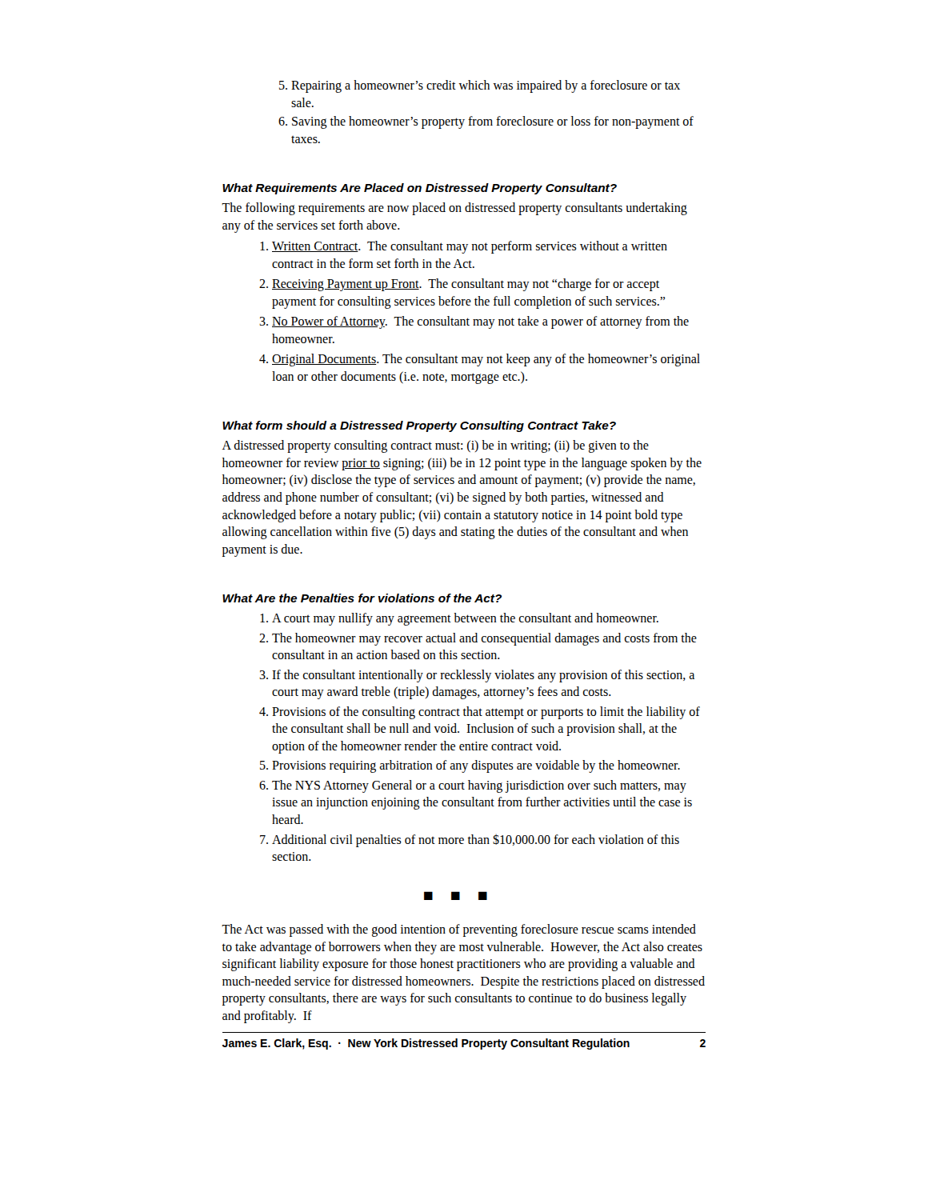Repairing a homeowner’s credit which was impaired by a foreclosure or tax sale.
Saving the homeowner’s property from foreclosure or loss for non-payment of taxes.
What Requirements Are Placed on Distressed Property Consultant?
The following requirements are now placed on distressed property consultants undertaking any of the services set forth above.
Written Contract. The consultant may not perform services without a written contract in the form set forth in the Act.
Receiving Payment up Front. The consultant may not “charge for or accept payment for consulting services before the full completion of such services.”
No Power of Attorney. The consultant may not take a power of attorney from the homeowner.
Original Documents. The consultant may not keep any of the homeowner’s original loan or other documents (i.e. note, mortgage etc.).
What form should a Distressed Property Consulting Contract Take?
A distressed property consulting contract must: (i) be in writing; (ii) be given to the homeowner for review prior to signing; (iii) be in 12 point type in the language spoken by the homeowner; (iv) disclose the type of services and amount of payment; (v) provide the name, address and phone number of consultant; (vi) be signed by both parties, witnessed and acknowledged before a notary public; (vii) contain a statutory notice in 14 point bold type allowing cancellation within five (5) days and stating the duties of the consultant and when payment is due.
What Are the Penalties for violations of the Act?
A court may nullify any agreement between the consultant and homeowner.
The homeowner may recover actual and consequential damages and costs from the consultant in an action based on this section.
If the consultant intentionally or recklessly violates any provision of this section, a court may award treble (triple) damages, attorney’s fees and costs.
Provisions of the consulting contract that attempt or purports to limit the liability of the consultant shall be null and void. Inclusion of such a provision shall, at the option of the homeowner render the entire contract void.
Provisions requiring arbitration of any disputes are voidable by the homeowner.
The NYS Attorney General or a court having jurisdiction over such matters, may issue an injunction enjoining the consultant from further activities until the case is heard.
Additional civil penalties of not more than $10,000.00 for each violation of this section.
■■■
The Act was passed with the good intention of preventing foreclosure rescue scams intended to take advantage of borrowers when they are most vulnerable. However, the Act also creates significant liability exposure for those honest practitioners who are providing a valuable and much-needed service for distressed homeowners. Despite the restrictions placed on distressed property consultants, there are ways for such consultants to continue to do business legally and profitably. If
James E. Clark, Esq.·New York Distressed Property Consultant Regulation 2